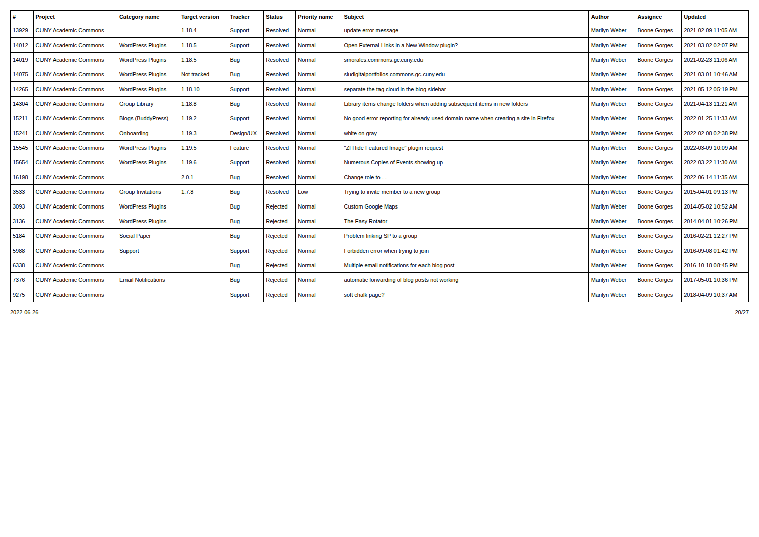| # | Project | Category name | Target version | Tracker | Status | Priority name | Subject | Author | Assignee | Updated |
| --- | --- | --- | --- | --- | --- | --- | --- | --- | --- | --- |
| 13929 | CUNY Academic Commons | | 1.18.4 | Support | Resolved | Normal | update error message | Marilyn Weber | Boone Gorges | 2021-02-09 11:05 AM |
| 14012 | CUNY Academic Commons | WordPress Plugins | 1.18.5 | Support | Resolved | Normal | Open External Links in a New Window plugin? | Marilyn Weber | Boone Gorges | 2021-03-02 02:07 PM |
| 14019 | CUNY Academic Commons | WordPress Plugins | 1.18.5 | Bug | Resolved | Normal | smorales.commons.gc.cuny.edu | Marilyn Weber | Boone Gorges | 2021-02-23 11:06 AM |
| 14075 | CUNY Academic Commons | WordPress Plugins | Not tracked | Bug | Resolved | Normal | sludigitalportfolios.commons.gc.cuny.edu | Marilyn Weber | Boone Gorges | 2021-03-01 10:46 AM |
| 14265 | CUNY Academic Commons | WordPress Plugins | 1.18.10 | Support | Resolved | Normal | separate the tag cloud in the blog sidebar | Marilyn Weber | Boone Gorges | 2021-05-12 05:19 PM |
| 14304 | CUNY Academic Commons | Group Library | 1.18.8 | Bug | Resolved | Normal | Library items change folders when adding subsequent items in new folders | Marilyn Weber | Boone Gorges | 2021-04-13 11:21 AM |
| 15211 | CUNY Academic Commons | Blogs (BuddyPress) | 1.19.2 | Support | Resolved | Normal | No good error reporting for already-used domain name when creating a site in Firefox | Marilyn Weber | Boone Gorges | 2022-01-25 11:33 AM |
| 15241 | CUNY Academic Commons | Onboarding | 1.19.3 | Design/UX | Resolved | Normal | white on gray | Marilyn Weber | Boone Gorges | 2022-02-08 02:38 PM |
| 15545 | CUNY Academic Commons | WordPress Plugins | 1.19.5 | Feature | Resolved | Normal | "ZI Hide Featured Image" plugin request | Marilyn Weber | Boone Gorges | 2022-03-09 10:09 AM |
| 15654 | CUNY Academic Commons | WordPress Plugins | 1.19.6 | Support | Resolved | Normal | Numerous Copies of Events showing up | Marilyn Weber | Boone Gorges | 2022-03-22 11:30 AM |
| 16198 | CUNY Academic Commons | | 2.0.1 | Bug | Resolved | Normal | Change role to . . | Marilyn Weber | Boone Gorges | 2022-06-14 11:35 AM |
| 3533 | CUNY Academic Commons | Group Invitations | 1.7.8 | Bug | Resolved | Low | Trying to invite member to a new group | Marilyn Weber | Boone Gorges | 2015-04-01 09:13 PM |
| 3093 | CUNY Academic Commons | WordPress Plugins | | Bug | Rejected | Normal | Custom Google Maps | Marilyn Weber | Boone Gorges | 2014-05-02 10:52 AM |
| 3136 | CUNY Academic Commons | WordPress Plugins | | Bug | Rejected | Normal | The Easy Rotator | Marilyn Weber | Boone Gorges | 2014-04-01 10:26 PM |
| 5184 | CUNY Academic Commons | Social Paper | | Bug | Rejected | Normal | Problem linking SP to a group | Marilyn Weber | Boone Gorges | 2016-02-21 12:27 PM |
| 5988 | CUNY Academic Commons | Support | | Support | Rejected | Normal | Forbidden error when trying to join | Marilyn Weber | Boone Gorges | 2016-09-08 01:42 PM |
| 6338 | CUNY Academic Commons | | | Bug | Rejected | Normal | Multiple email notifications for each blog post | Marilyn Weber | Boone Gorges | 2016-10-18 08:45 PM |
| 7376 | CUNY Academic Commons | Email Notifications | | Bug | Rejected | Normal | automatic forwarding of blog posts not working | Marilyn Weber | Boone Gorges | 2017-05-01 10:36 PM |
| 9275 | CUNY Academic Commons | | | Support | Rejected | Normal | soft chalk page? | Marilyn Weber | Boone Gorges | 2018-04-09 10:37 AM |
2022-06-26 20/27